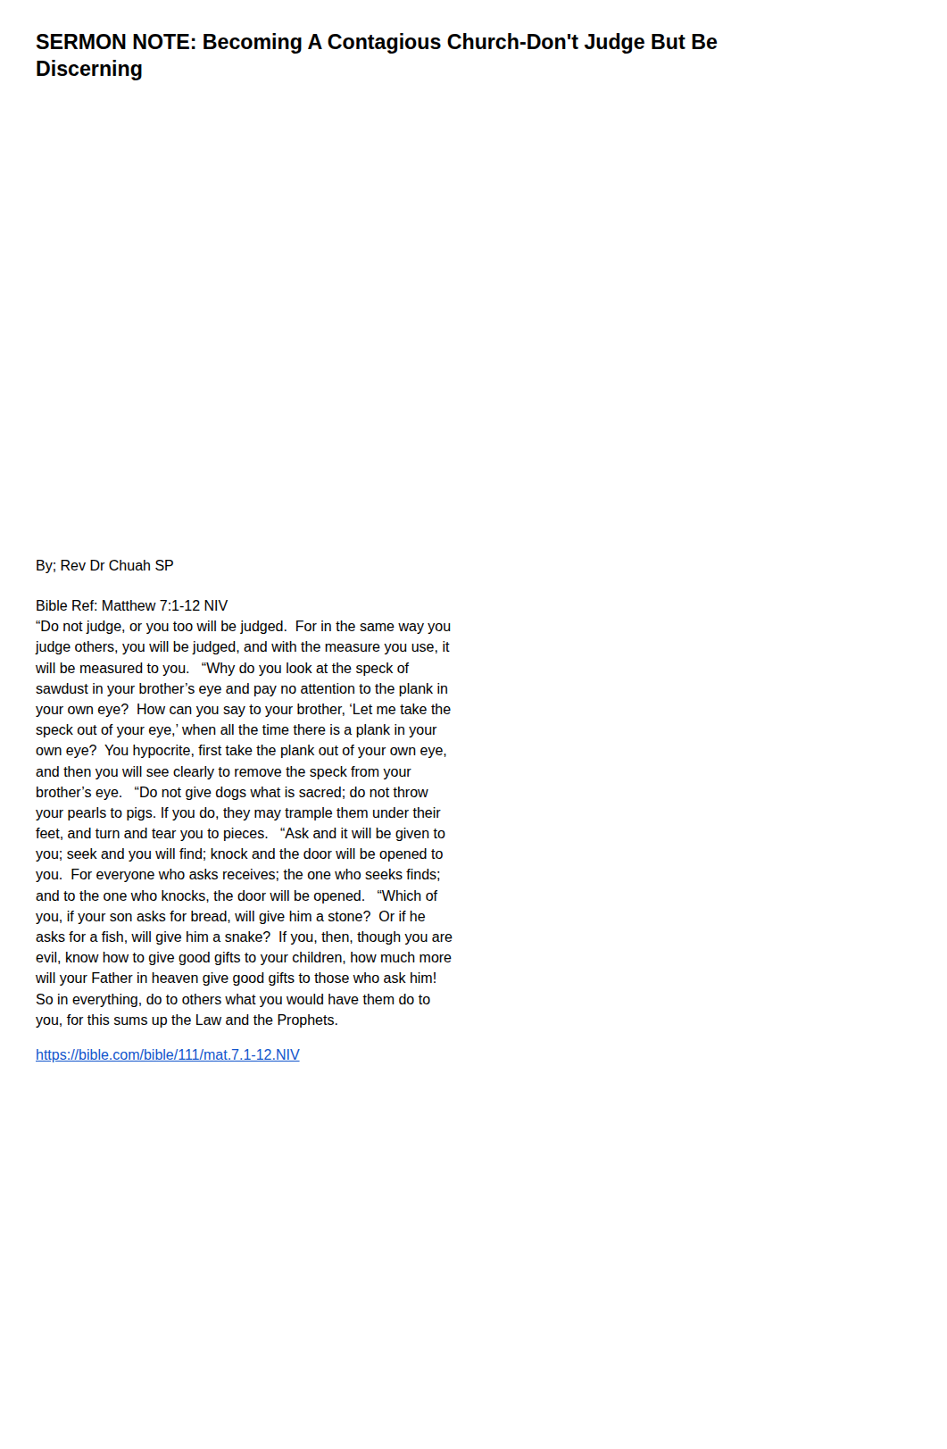SERMON NOTE: Becoming A Contagious Church-Don't Judge But Be Discerning
By; Rev Dr Chuah SP
Bible Ref: Matthew 7:1-12 NIV
“Do not judge, or you too will be judged. For in the same way you judge others, you will be judged, and with the measure you use, it will be measured to you. “Why do you look at the speck of sawdust in your brother’s eye and pay no attention to the plank in your own eye? How can you say to your brother, ‘Let me take the speck out of your eye,’ when all the time there is a plank in your own eye? You hypocrite, first take the plank out of your own eye, and then you will see clearly to remove the speck from your brother’s eye. “Do not give dogs what is sacred; do not throw your pearls to pigs. If you do, they may trample them under their feet, and turn and tear you to pieces. “Ask and it will be given to you; seek and you will find; knock and the door will be opened to you. For everyone who asks receives; the one who seeks finds; and to the one who knocks, the door will be opened. “Which of you, if your son asks for bread, will give him a stone? Or if he asks for a fish, will give him a snake? If you, then, though you are evil, know how to give good gifts to your children, how much more will your Father in heaven give good gifts to those who ask him! So in everything, do to others what you would have them do to you, for this sums up the Law and the Prophets.
https://bible.com/bible/111/mat.7.1-12.NIV